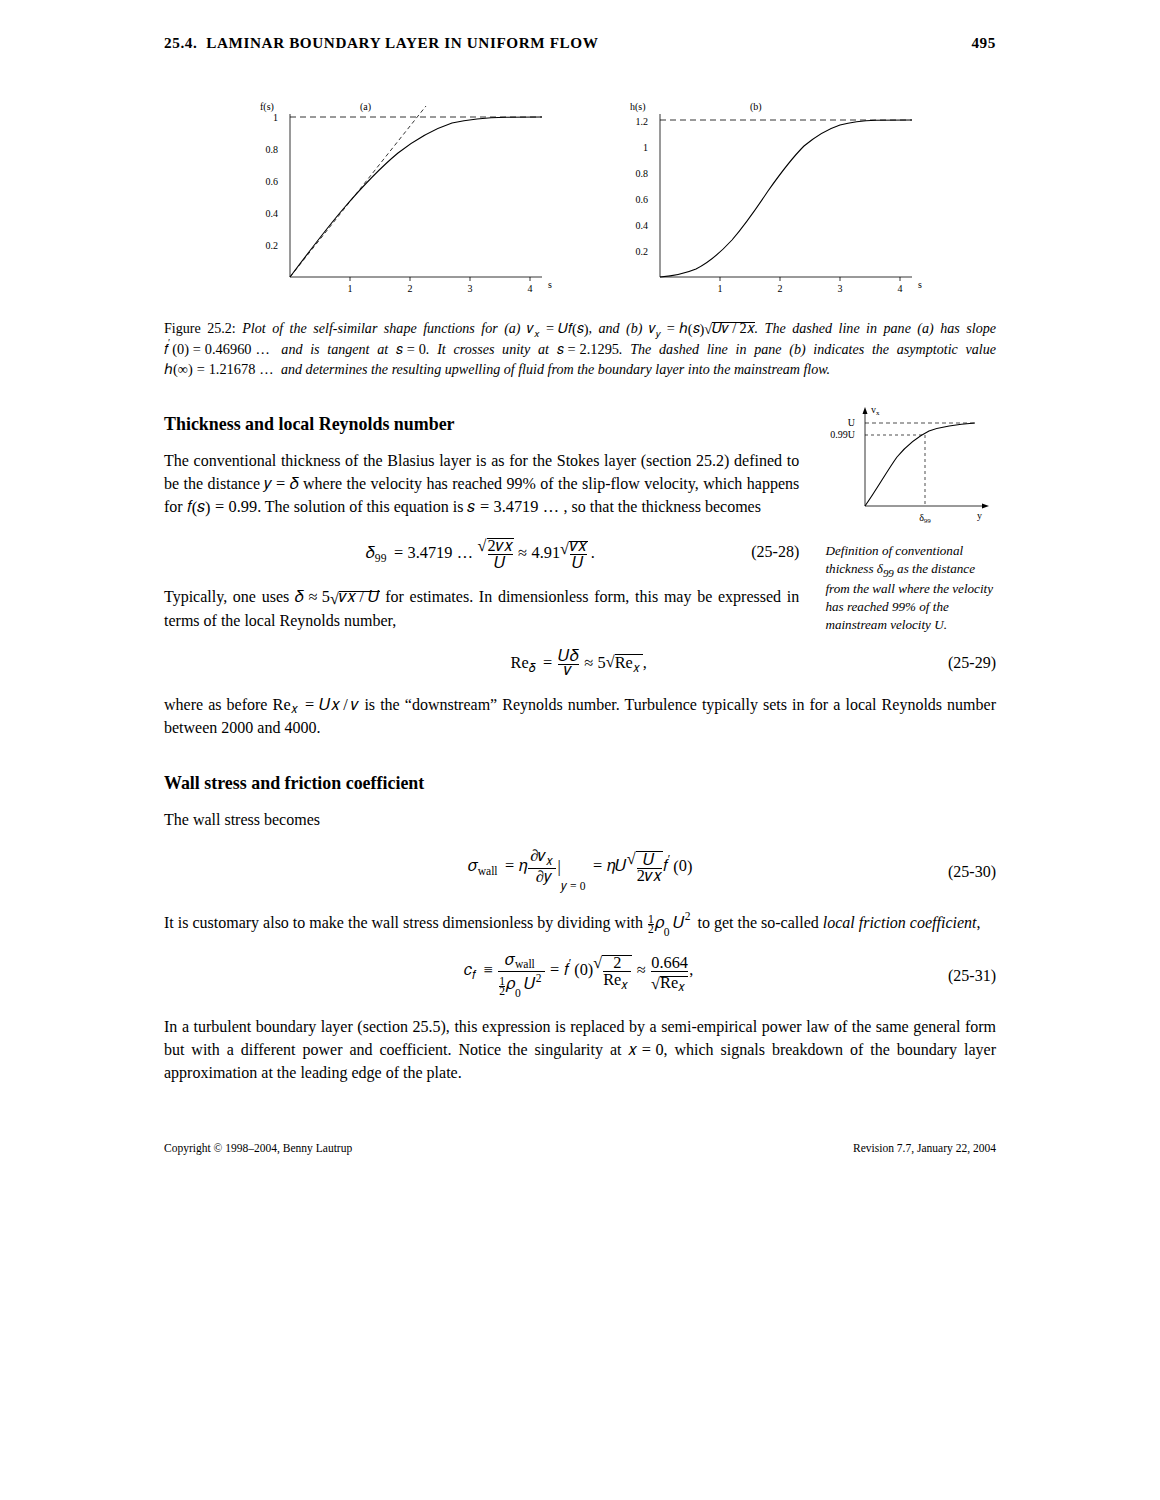25.4. Laminar boundary layer in uniform flow 495
f(s) (a) s 1 0.8 0.6 0.4 0.2 1 2 3 4
h(s) (b) s 1.2 1 0.8 0.6 0.4 0.2 1 2 3 4
Figure 25.2: Plot of the self-similar shape functions for (a) vx=Uf(s), and (b) vy=h(s)Uν/2x. The dashed line in pane (a) has slope f′(0)=0.46960… and is tangent at s=0. It crosses unity at s=2.1295. The dashed line in pane (b) indicates the asymptotic value h(∞)=1.21678… and determines the resulting upwelling of fluid from the boundary layer into the mainstream flow.
vx y U 0.99U δ99
Definition of conventional thickness δ99 as the distance from the wall where the velocity has reached 99% of the mainstream velocity U.
Thickness and local Reynolds number
The conventional thickness of the Blasius layer is as for the Stokes layer (section 25.2) defined to be the distance y=δ where the velocity has reached 99% of the slip-flow velocity, which happens for f(s)=0.99. The solution of this equation is s=3.4719…, so that the thickness becomes
δ99 = 3.4719… 2νxU ≈ 4.91 νxU .
(25-28)
Typically, one uses δ≈5νx/U for estimates. In dimensionless form, this may be expressed in terms of the local Reynolds number,
Reδ = Uδν ≈ 5 Rex ,
(25-29)
where as before Rex=Ux/ν is the “downstream” Reynolds number. Turbulence typically sets in for a local Reynolds number between 2000 and 4000.
Wall stress and friction coefficient
The wall stress becomes
σwall = η ∂vx∂y | y=0 = ηU U2νx f′(0)
(25-30)
It is customary also to make the wall stress dimensionless by dividing with 12ρ0U2 to get the so-called local friction coefficient,
cf ≡ σwall 12ρ0U2 = f′(0) 2Rex ≈ 0.664Rex ,
(25-31)
In a turbulent boundary layer (section 25.5), this expression is replaced by a semi-empirical power law of the same general form but with a different power and coefficient. Notice the singularity at x=0, which signals breakdown of the boundary layer approximation at the leading edge of the plate.
Copyright © 1998–2004, Benny Lautrup Revision 7.7, January 22, 2004